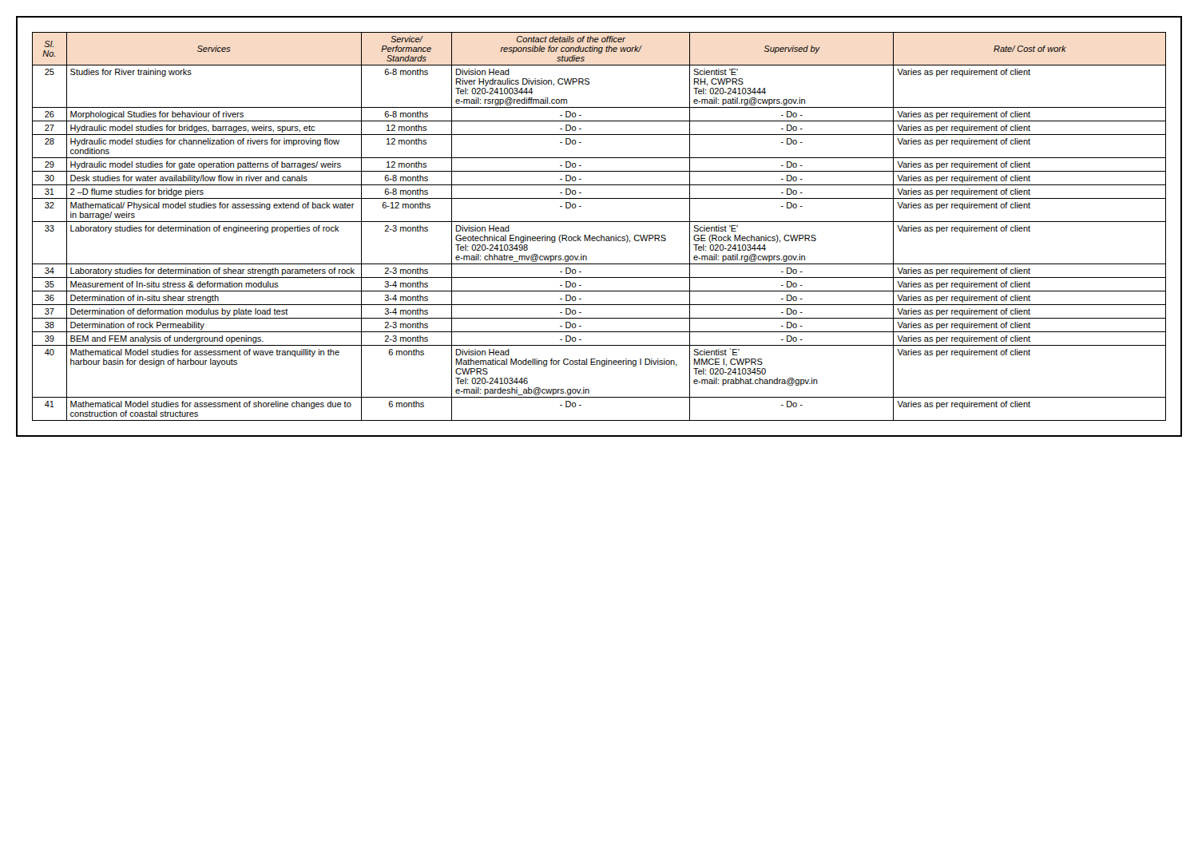| Sl. No. | Services | Service/ Performance Standards | Contact details of the officer responsible for conducting the work/ studies | Supervised by | Rate/ Cost of work |
| --- | --- | --- | --- | --- | --- |
| 25 | Studies for River training works | 6-8 months | Division Head River Hydraulics Division, CWPRS Tel: 020-241003444 e-mail: rsrgp@rediffmail.com | Scientist 'E' RH, CWPRS Tel: 020-24103444 e-mail: patil.rg@cwprs.gov.in | Varies as per requirement of client |
| 26 | Morphological Studies for behaviour of rivers | 6-8 months | - Do - | - Do - | Varies as per requirement of client |
| 27 | Hydraulic model studies for bridges, barrages, weirs, spurs, etc | 12 months | - Do - | - Do - | Varies as per requirement of client |
| 28 | Hydraulic model studies for channelization of rivers for improving flow conditions | 12 months | - Do - | - Do - | Varies as per requirement of client |
| 29 | Hydraulic model studies for gate operation patterns of barrages/ weirs | 12 months | - Do - | - Do - | Varies as per requirement of client |
| 30 | Desk studies for water availability/low flow in river and canals | 6-8 months | - Do - | - Do - | Varies as per requirement of client |
| 31 | 2 –D flume studies for bridge piers | 6-8 months | - Do - | - Do - | Varies as per requirement of client |
| 32 | Mathematical/ Physical model studies for assessing extend of back water in barrage/ weirs | 6-12 months | - Do - | - Do - | Varies as per requirement of client |
| 33 | Laboratory studies for determination of engineering properties of rock | 2-3 months | Division Head Geotechnical Engineering (Rock Mechanics), CWPRS Tel: 020-24103498 e-mail: chhatre_mv@cwprs.gov.in | Scientist 'E' GE (Rock Mechanics), CWPRS Tel: 020-24103444 e-mail: patil.rg@cwprs.gov.in | Varies as per requirement of client |
| 34 | Laboratory studies for determination of shear strength parameters of rock | 2-3 months | - Do - | - Do - | Varies as per requirement of client |
| 35 | Measurement of In-situ stress & deformation modulus | 3-4 months | - Do - | - Do - | Varies as per requirement of client |
| 36 | Determination of in-situ shear strength | 3-4 months | - Do - | - Do - | Varies as per requirement of client |
| 37 | Determination of deformation modulus by plate load test | 3-4 months | - Do - | - Do - | Varies as per requirement of client |
| 38 | Determination of rock Permeability | 2-3 months | - Do - | - Do - | Varies as per requirement of client |
| 39 | BEM and FEM analysis of underground openings. | 2-3 months | - Do - | - Do - | Varies as per requirement of client |
| 40 | Mathematical Model studies for assessment of wave tranquillity in the harbour basin for design of harbour layouts | 6 months | Division Head Mathematical Modelling for Costal Engineering I Division, CWPRS Tel: 020-24103446 e-mail: pardeshi_ab@cwprs.gov.in | Scientist `E’ MMCE I, CWPRS Tel: 020-24103450 e-mail: prabhat.chandra@gpv.in | Varies as per requirement of client |
| 41 | Mathematical Model studies for assessment of shoreline changes due to construction of coastal structures | 6 months | - Do - | - Do - | Varies as per requirement of client |